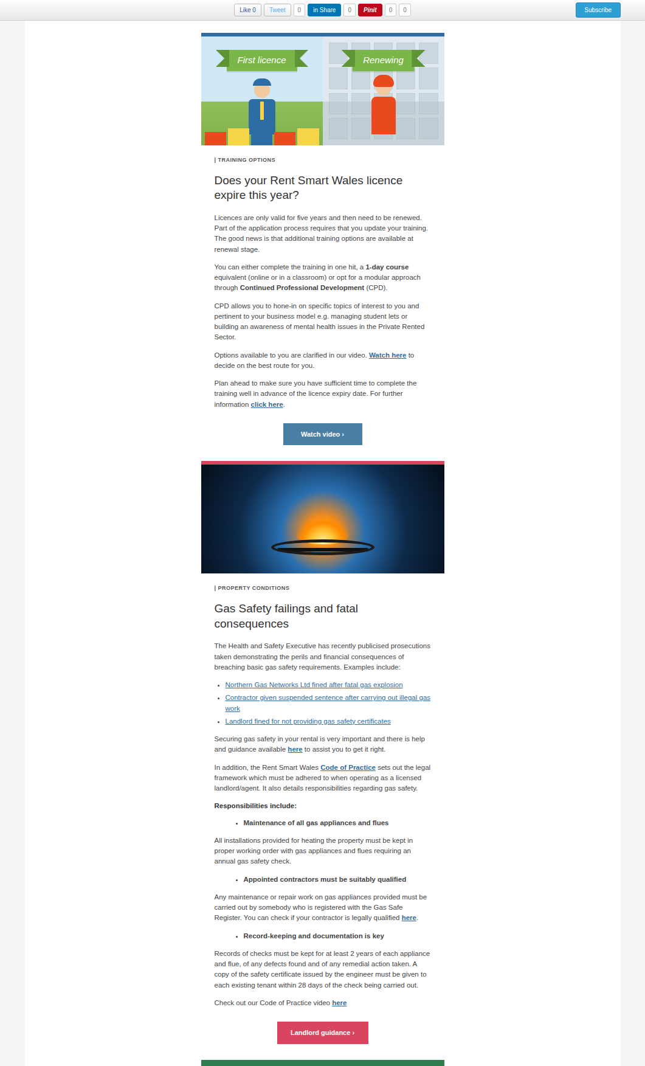Like 0 Tweet 0 in Share 0 Pinit 0 0 Subscribe
First licence
Renewing
| TRAINING OPTIONS
Does your Rent Smart Wales licence expire this year?
Licences are only valid for five years and then need to be renewed. Part of the application process requires that you update your training. The good news is that additional training options are available at renewal stage.
You can either complete the training in one hit, a 1-day course equivalent (online or in a classroom) or opt for a modular approach through Continued Professional Development (CPD).
CPD allows you to hone-in on specific topics of interest to you and pertinent to your business model e.g. managing student lets or building an awareness of mental health issues in the Private Rented Sector.
Options available to you are clarified in our video. Watch here to decide on the best route for you.
Plan ahead to make sure you have sufficient time to complete the training well in advance of the licence expiry date. For further information click here.
Watch video ›
| PROPERTY CONDITIONS
Gas Safety failings and fatal consequences
The Health and Safety Executive has recently publicised prosecutions taken demonstrating the perils and financial consequences of breaching basic gas safety requirements. Examples include:
Northern Gas Networks Ltd fined after fatal gas explosion
Contractor given suspended sentence after carrying out illegal gas work
Landlord fined for not providing gas safety certificates
Securing gas safety in your rental is very important and there is help and guidance available here to assist you to get it right.
In addition, the Rent Smart Wales Code of Practice sets out the legal framework which must be adhered to when operating as a licensed landlord/agent. It also details responsibilities regarding gas safety.
Responsibilities include:
Maintenance of all gas appliances and flues
All installations provided for heating the property must be kept in proper working order with gas appliances and flues requiring an annual gas safety check.
Appointed contractors must be suitably qualified
Any maintenance or repair work on gas appliances provided must be carried out by somebody who is registered with the Gas Safe Register. You can check if your contractor is legally qualified here.
Record-keeping and documentation is key
Records of checks must be kept for at least 2 years of each appliance and flue, of any defects found and of any remedial action taken. A copy of the safety certificate issued by the engineer must be given to each existing tenant within 28 days of the check being carried out.
Check out our Code of Practice video here
Landlord guidance ›